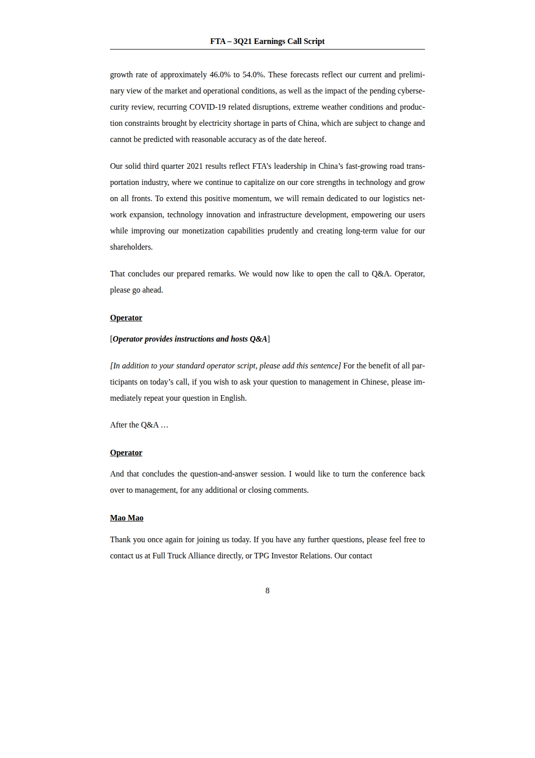FTA – 3Q21 Earnings Call Script
growth rate of approximately 46.0% to 54.0%. These forecasts reflect our current and preliminary view of the market and operational conditions, as well as the impact of the pending cybersecurity review, recurring COVID-19 related disruptions, extreme weather conditions and production constraints brought by electricity shortage in parts of China, which are subject to change and cannot be predicted with reasonable accuracy as of the date hereof.
Our solid third quarter 2021 results reflect FTA’s leadership in China’s fast-growing road transportation industry, where we continue to capitalize on our core strengths in technology and grow on all fronts. To extend this positive momentum, we will remain dedicated to our logistics network expansion, technology innovation and infrastructure development, empowering our users while improving our monetization capabilities prudently and creating long-term value for our shareholders.
That concludes our prepared remarks. We would now like to open the call to Q&A. Operator, please go ahead.
Operator
[Operator provides instructions and hosts Q&A]
[In addition to your standard operator script, please add this sentence] For the benefit of all participants on today’s call, if you wish to ask your question to management in Chinese, please immediately repeat your question in English.
After the Q&A …
Operator
And that concludes the question-and-answer session. I would like to turn the conference back over to management, for any additional or closing comments.
Mao Mao
Thank you once again for joining us today. If you have any further questions, please feel free to contact us at Full Truck Alliance directly, or TPG Investor Relations. Our contact
8